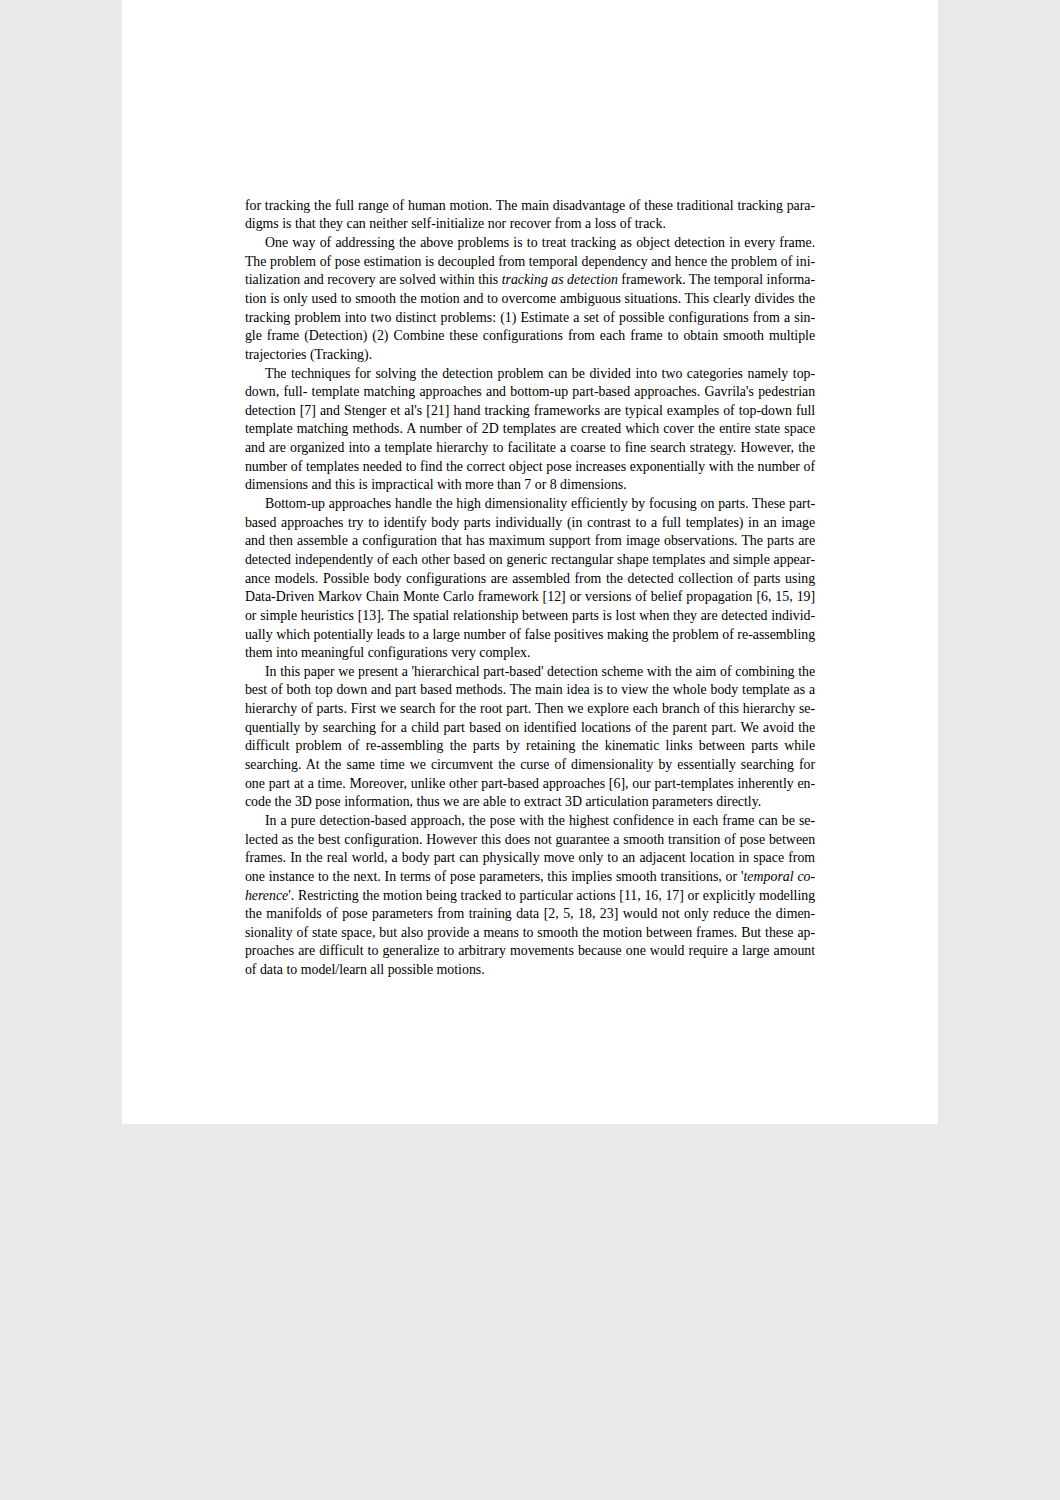for tracking the full range of human motion. The main disadvantage of these traditional tracking paradigms is that they can neither self-initialize nor recover from a loss of track.
One way of addressing the above problems is to treat tracking as object detection in every frame. The problem of pose estimation is decoupled from temporal dependency and hence the problem of initialization and recovery are solved within this tracking as detection framework. The temporal information is only used to smooth the motion and to overcome ambiguous situations. This clearly divides the tracking problem into two distinct problems: (1) Estimate a set of possible configurations from a single frame (Detection) (2) Combine these configurations from each frame to obtain smooth multiple trajectories (Tracking).
The techniques for solving the detection problem can be divided into two categories namely top-down, full- template matching approaches and bottom-up part-based approaches. Gavrila's pedestrian detection [7] and Stenger et al's [21] hand tracking frameworks are typical examples of top-down full template matching methods. A number of 2D templates are created which cover the entire state space and are organized into a template hierarchy to facilitate a coarse to fine search strategy. However, the number of templates needed to find the correct object pose increases exponentially with the number of dimensions and this is impractical with more than 7 or 8 dimensions.
Bottom-up approaches handle the high dimensionality efficiently by focusing on parts. These part-based approaches try to identify body parts individually (in contrast to a full templates) in an image and then assemble a configuration that has maximum support from image observations. The parts are detected independently of each other based on generic rectangular shape templates and simple appearance models. Possible body configurations are assembled from the detected collection of parts using Data-Driven Markov Chain Monte Carlo framework [12] or versions of belief propagation [6, 15, 19] or simple heuristics [13]. The spatial relationship between parts is lost when they are detected individually which potentially leads to a large number of false positives making the problem of re-assembling them into meaningful configurations very complex.
In this paper we present a 'hierarchical part-based' detection scheme with the aim of combining the best of both top down and part based methods. The main idea is to view the whole body template as a hierarchy of parts. First we search for the root part. Then we explore each branch of this hierarchy sequentially by searching for a child part based on identified locations of the parent part. We avoid the difficult problem of re-assembling the parts by retaining the kinematic links between parts while searching. At the same time we circumvent the curse of dimensionality by essentially searching for one part at a time. Moreover, unlike other part-based approaches [6], our part-templates inherently encode the 3D pose information, thus we are able to extract 3D articulation parameters directly.
In a pure detection-based approach, the pose with the highest confidence in each frame can be selected as the best configuration. However this does not guarantee a smooth transition of pose between frames. In the real world, a body part can physically move only to an adjacent location in space from one instance to the next. In terms of pose parameters, this implies smooth transitions, or 'temporal coherence'. Restricting the motion being tracked to particular actions [11, 16, 17] or explicitly modelling the manifolds of pose parameters from training data [2, 5, 18, 23] would not only reduce the dimensionality of state space, but also provide a means to smooth the motion between frames. But these approaches are difficult to generalize to arbitrary movements because one would require a large amount of data to model/learn all possible motions.